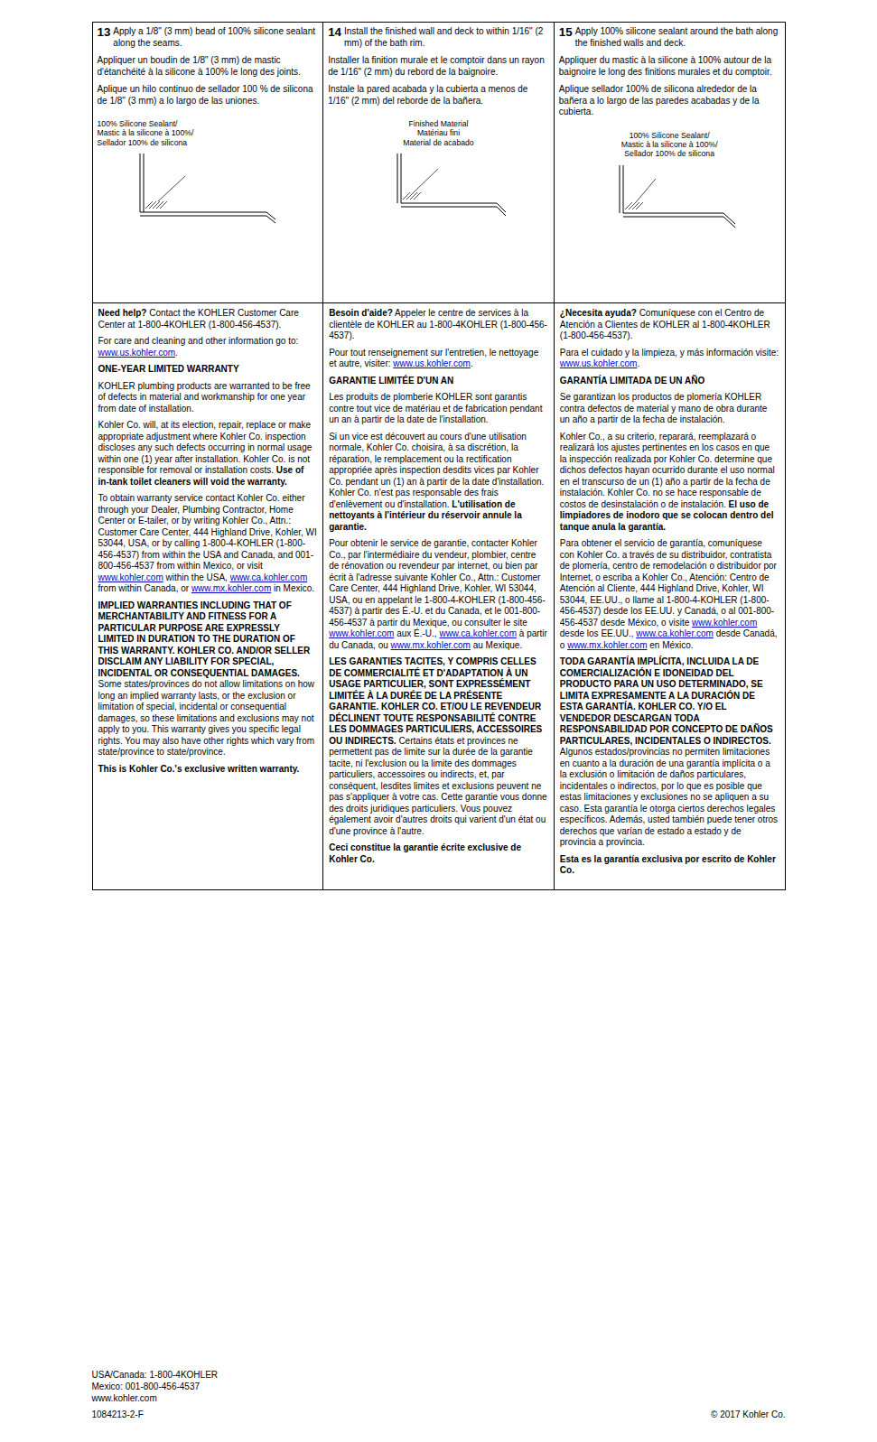| 13 Apply a 1/8" (3 mm) bead of 100% silicone sealant along the seams. Appliquer un boudin de 1/8" (3 mm) de mastic d'étanchéité à la silicone à 100% le long des joints. Aplique un hilo continuo de sellador 100 % de silicona de 1/8" (3 mm) a lo largo de las uniones. 100% Silicone Sealant/ Mastic à la silicone à 100%/ Sellador 100% de silicona | 14 Install the finished wall and deck to within 1/16" (2 mm) of the bath rim. Installer la finition murale et le comptoir dans un rayon de 1/16" (2 mm) du rebord de la baignoire. Instale la pared acabada y la cubierta a menos de 1/16" (2 mm) del reborde de la bañera. Finished Material Matériau fini Material de acabado | 15 Apply 100% silicone sealant around the bath along the finished walls and deck. Appliquer du mastic à la silicone à 100% autour de la baignoire le long des finitions murales et du comptoir. Aplique sellador 100% de silicona alrededor de la bañera a lo largo de las paredes acabadas y de la cubierta. 100% Silicone Sealant/ Mastic à la silicone à 100%/ Sellador 100% de silicona |
| Need help? Contact the KOHLER Customer Care Center at 1-800-4KOHLER (1-800-456-4537). For care and cleaning and other information go to: www.us.kohler.com . ONE-YEAR LIMITED WARRANTY KOHLER plumbing products are warranted to be free of defects in material and workmanship for one year from date of installation. Kohler Co. will, at its election, repair, replace or make appropriate adjustment where Kohler Co. inspection discloses any such defects occurring in normal usage within one (1) year after installation. Kohler Co. is not responsible for removal or installation costs. Use of in-tank toilet cleaners will void the warranty. To obtain warranty service contact Kohler Co. either through your Dealer, Plumbing Contractor, Home Center or E-tailer, or by writing Kohler Co., Attn.: Customer Care Center, 444 Highland Drive, Kohler, WI 53044, USA, or by calling 1-800-4-KOHLER (1-800-456-4537) from within the USA and Canada, and 001-800-456-4537 from within Mexico, or visit www.kohler.com within the USA, www.ca.kohler.com from within Canada, or www.mx.kohler.com in Mexico. IMPLIED WARRANTIES INCLUDING THAT OF MERCHANTABILITY AND FITNESS FOR A PARTICULAR PURPOSE ARE EXPRESSLY LIMITED IN DURATION TO THE DURATION OF THIS WARRANTY. KOHLER CO. AND/OR SELLER DISCLAIM ANY LIABILITY FOR SPECIAL, INCIDENTAL OR CONSEQUENTIAL DAMAGES. Some states/provinces do not allow limitations on how long an implied warranty lasts, or the exclusion or limitation of special, incidental or consequential damages, so these limitations and exclusions may not apply to you. This warranty gives you specific legal rights. You may also have other rights which vary from state/province to state/province. This is Kohler Co.'s exclusive written warranty. | Besoin d'aide? Appeler le centre de services à la clientèle de KOHLER au 1-800-4KOHLER (1-800-456-4537). Pour tout renseignement sur l'entretien, le nettoyage et autre, visiter: www.us.kohler.com . GARANTIE LIMITÉE D'UN AN Les produits de plomberie KOHLER sont garantis contre tout vice de matériau et de fabrication pendant un an à partir de la date de l'installation. Si un vice est découvert au cours d'une utilisation normale, Kohler Co. choisira, à sa discrétion, la réparation, le remplacement ou la rectification appropriée après inspection desdits vices par Kohler Co. pendant un (1) an à partir de la date d'installation. Kohler Co. n'est pas responsable des frais d'enlèvement ou d'installation. L'utilisation de nettoyants à l'intérieur du réservoir annule la garantie. Pour obtenir le service de garantie, contacter Kohler Co., par l'intermédiaire du vendeur, plombier, centre de rénovation ou revendeur par internet, ou bien par écrit à l'adresse suivante Kohler Co., Attn.: Customer Care Center, 444 Highland Drive, Kohler, WI 53044, USA, ou en appelant le 1-800-4-KOHLER (1-800-456-4537) à partir des É.-U. et du Canada, et le 001-800-456-4537 à partir du Mexique, ou consulter le site www.kohler.com aux É.-U., www.ca.kohler.com à partir du Canada, ou www.mx.kohler.com au Mexique. LES GARANTIES TACITES, Y COMPRIS CELLES DE COMMERCIALITÉ ET D'ADAPTATION À UN USAGE PARTICULIER, SONT EXPRESSÉMENT LIMITÉE À LA DURÉE DE LA PRÉSENTE GARANTIE. KOHLER CO. ET/OU LE REVENDEUR DÉCLINENT TOUTE RESPONSABILITÉ CONTRE LES DOMMAGES PARTICULIERS, ACCESSOIRES OU INDIRECTS. Certains états et provinces ne permettent pas de limite sur la durée de la garantie tacite, ni l'exclusion ou la limite des dommages particuliers, accessoires ou indirects, et, par conséquent, lesdites limites et exclusions peuvent ne pas s'appliquer à votre cas. Cette garantie vous donne des droits juridiques particuliers. Vous pouvez également avoir d'autres droits qui varient d'un état ou d'une province à l'autre. Ceci constitue la garantie écrite exclusive de Kohler Co. | ¿Necesita ayuda? Comuníquese con el Centro de Atención a Clientes de KOHLER al 1-800-4KOHLER (1-800-456-4537). Para el cuidado y la limpieza, y más información visite: www.us.kohler.com . GARANTÍA LIMITADA DE UN AÑO Se garantizan los productos de plomería KOHLER contra defectos de material y mano de obra durante un año a partir de la fecha de instalación. Kohler Co., a su criterio, reparará, reemplazará o realizará los ajustes pertinentes en los casos en que la inspección realizada por Kohler Co. determine que dichos defectos hayan ocurrido durante el uso normal en el transcurso de un (1) año a partir de la fecha de instalación. Kohler Co. no se hace responsable de costos de desinstalación o de instalación. El uso de limpiadores de inodoro que se colocan dentro del tanque anula la garantía. Para obtener el servicio de garantía, comuníquese con Kohler Co. a través de su distribuidor, contratista de plomería, centro de remodelación o distribuidor por Internet, o escriba a Kohler Co., Atención: Centro de Atención al Cliente, 444 Highland Drive, Kohler, WI 53044, EE.UU., o llame al 1-800-4-KOHLER (1-800-456-4537) desde los EE.UU. y Canadá, o al 001-800-456-4537 desde México, o visite www.kohler.com desde los EE.UU., www.ca.kohler.com desde Canadá, o www.mx.kohler.com en México. TODA GARANTÍA IMPLÍCITA, INCLUIDA LA DE COMERCIALIZACIÓN E IDONEIDAD DEL PRODUCTO PARA UN USO DETERMINADO, SE LIMITA EXPRESAMENTE A LA DURACIÓN DE ESTA GARANTÍA. KOHLER CO. Y/O EL VENDEDOR DESCARGAN TODA RESPONSABILIDAD POR CONCEPTO DE DAÑOS PARTICULARES, INCIDENTALES O INDIRECTOS. Algunos estados/provincias no permiten limitaciones en cuanto a la duración de una garantía implícita o a la exclusión o limitación de daños particulares, incidentales o indirectos, por lo que es posible que estas limitaciones y exclusiones no se apliquen a su caso. Esta garantía le otorga ciertos derechos legales específicos. Además, usted también puede tener otros derechos que varían de estado a estado y de provincia a provincia. Esta es la garantía exclusiva por escrito de Kohler Co. |
USA/Canada: 1-800-4KOHLER
Mexico: 001-800-456-4537
www.kohler.com
1084213-2-F
© 2017 Kohler Co.